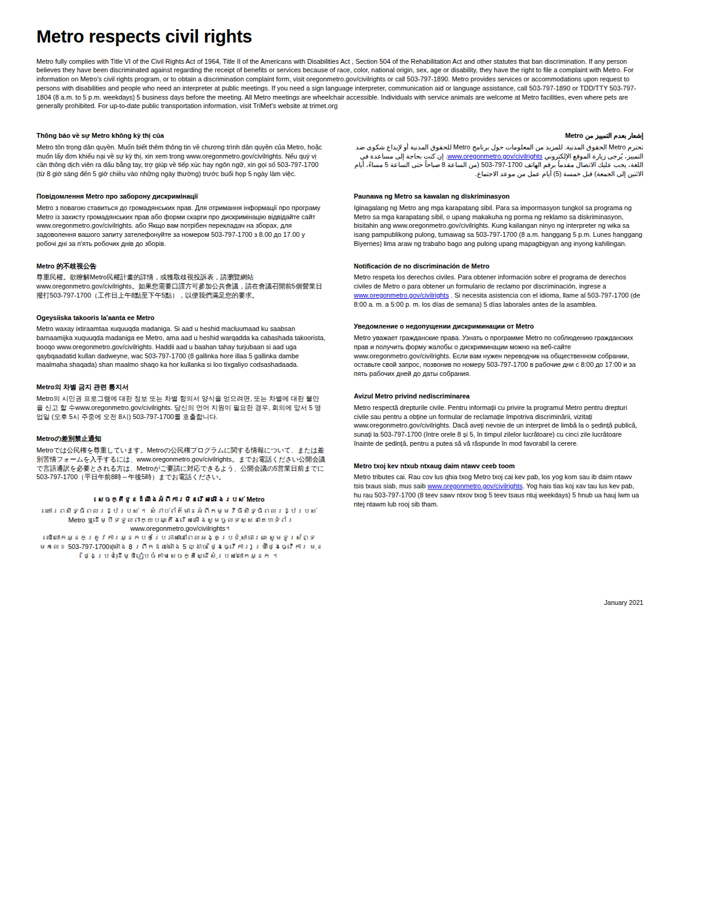Metro respects civil rights
Metro fully complies with Title VI of the Civil Rights Act of 1964, Title II of the Americans with Disabilities Act , Section 504 of the Rehabilitation Act and other statutes that ban discrimination. If any person believes they have been discriminated against regarding the receipt of benefits or services because of race, color, national origin, sex, age or disability, they have the right to file a complaint with Metro. For information on Metro's civil rights program, or to obtain a discrimination complaint form, visit oregonmetro.gov/civilrights or call 503-797-1890. Metro provides services or accommodations upon request to persons with disabilities and people who need an interpreter at public meetings. If you need a sign language interpreter, communication aid or language assistance, call 503-797-1890 or TDD/TTY 503-797-1804 (8 a.m. to 5 p.m. weekdays) 5 business days before the meeting. All Metro meetings are wheelchair accessible. Individuals with service animals are welcome at Metro facilities, even where pets are generally prohibited. For up-to-date public transportation information, visit TriMet's website at trimet.org
Thông báo về sự Metro không kỳ thị của
Metro tôn trọng dân quyền. Muốn biết thêm thông tin về chương trình dân quyền của Metro, hoặc muốn lấy đơn khiếu nại về sự kỳ thị, xin xem trong www.oregonmetro.gov/civilrights. Nếu quý vị cần thông dịch viên ra dấu bằng tay, trợ giúp về tiếp xúc hay ngôn ngữ, xin gọi số 503-797-1700 (từ 8 giờ sáng đến 5 giờ chiều vào những ngày thường) trước buổi họp 5 ngày làm việc.
Повідомлення Metro про заборону дискримінації
Metro з повагою ставиться до громадянських прав. Для отримання інформації про програму Metro із захисту громадянських прав або форми скарги про дискримінацію відвідайте сайт www.oregonmetro.gov/civilrights. або Якщо вам потрібен перекладач на зборах, для задоволення вашого запиту зателефонуйте за номером 503-797-1700 з 8.00 до 17.00 у робочі дні за п'ять робочих днів до зборів.
Metro 的不歧視公告
尊重民權。欲瞭解Metro民權計畫的詳情，或獲取歧視投訴表，請瀏覽網站 www.oregonmetro.gov/civilrights。如果您需要口譯方可參加公共會議，請在會議召開前5個營業日撥打503-797-1700（工作日上午8點至下午5點），以便我們滿足您的要求。
Ogeysiiska takooris la'aanta ee Metro
Metro waxay ixtiraamtaa xuquuqda madaniga. Si aad u heshid macluumaad ku saabsan barnaamijka xuquuqda madaniga ee Metro, ama aad u heshid warqadda ka cabashada takoorista, booqo www.oregonmetro.gov/civilrights. Haddii aad u baahan tahay turjubaan si aad uga qaybqaadatid kullan dadweyne, wac 503-797-1700 (8 gallinka hore illaa 5 gallinka dambe maalmaha shaqada) shan maalmo shaqo ka hor kullanka si loo tixgaliyo codsashadaada.
Metro의 차별 금지 관련 통지서
Metro의 시민권 프로그램에 대한 정보 또는 차별 항의서 양식을 얻으려면, 또는 차별에 대한 불만을 신고 할 수www.oregonmetro.gov/civilrights. 당신의 언어 지원이 필요한 경우, 회의에 앞서 5 영업일 (오후 5시 주중에 오전 8시) 503-797-1700를 호출합니다.
Metroの差別禁止通知
Metroでは公民権を尊重しています。Metroの公民権プログラムに関する情報について、または差別苦情フォームを入手するには、www.oregonmetro.gov/civilrights。までお電話ください公開会議で言語通訳を必要とされる方は、Metroがご要請に対応できるよう、公開会議の5営業日前までに503-797-1700（平日午前8時～午後5時）までお電話ください。
សេចក្តីជូនដំណឹងអំពីការមិនរើសអើងរបស់ Metro
គោរពសិទ្ធិពលរដ្ឋរបស់ ។ សំរាប់ព័ត៌មានអំពីកម្មវិធីសិទ្ធិពលរដ្ឋរបស់ Metro ឬដើម្បីទទួលពាក្យបណ្តឹងរើសអើងសូមចូលទស្សនាគេហទំព័រ www.oregonmetro.gov/civilrights។
បើលោកអ្នកត្រូវការអ្នកបកប្រែភាសានៅពេលអង្គប្រជុំសាធារណៈ សូមទូរស័ព្ទមកលេខ 503-797-1700 (ម៉ោង 8 ព្រឹកដល់ម៉ោង 5 ល្ងាច ថ្ងៃធ្វើការ) ប្រាំថ្ងៃធ្វើការ មុនថ្ងៃប្រជុំដើម្បីរៀបចំតាមសេចក្តីស្នើសុំរបស់លោកអ្នក ។
إشعار بعدم التمييز من Metro
تحترم Metro الحقوق المدنية. للمزيد من المعلومات حول برنامج Metro للحقوق المدنية أو لإيداع شكوى ضد التمييز، يُرجى زيارة الموقع الإلكتروني www.oregonmetro.gov/civilrights. إن كنت بحاجة إلى مساعدة في اللغة، يجب عليك الاتصال مقدماً برقم الهاتف 1700-797-503 (من الساعة 8 صباحاً حتى الساعة 5 مساءً، أيام الاثنين إلى الجمعة) قبل خمسة (5) أيام عمل من موعد الاجتماع.
Paunawa ng Metro sa kawalan ng diskriminasyon
Iginagalang ng Metro ang mga karapatang sibil. Para sa impormasyon tungkol sa programa ng Metro sa mga karapatang sibil, o upang makakuha ng porma ng reklamo sa diskriminasyon, bisitahin ang www.oregonmetro.gov/civilrights. Kung kailangan ninyo ng interpreter ng wika sa isang pampublikong pulong, tumawag sa 503-797-1700 (8 a.m. hanggang 5 p.m. Lunes hanggang Biyernes) lima araw ng trabaho bago ang pulong upang mapagbigyan ang inyong kahilingan.
Notificación de no discriminación de Metro
Metro respeta los derechos civiles. Para obtener información sobre el programa de derechos civiles de Metro o para obtener un formulario de reclamo por discriminación, ingrese a www.oregonmetro.gov/civilrights . Si necesita asistencia con el idioma, llame al 503-797-1700 (de 8:00 a. m. a 5:00 p. m. los días de semana) 5 días laborales antes de la asamblea.
Уведомление о недопущении дискриминации от Metro
Metro уважает гражданские права. Узнать о программе Metro по соблюдению гражданских прав и получить форму жалобы о дискриминации можно на веб-сайте www.oregonmetro.gov/civilrights. Если вам нужен переводчик на общественном собрании, оставьте свой запрос, позвонив по номеру 503-797-1700 в рабочие дни с 8:00 до 17:00 и за пять рабочих дней до даты собрания.
Avizul Metro privind nediscriminarea
Metro respectă drepturile civile. Pentru informații cu privire la programul Metro pentru drepturi civile sau pentru a obține un formular de reclamație împotriva discriminării, vizitați www.oregonmetro.gov/civilrights. Dacă aveți nevoie de un interpret de limbă la o ședință publică, sunați la 503-797-1700 (între orele 8 și 5, în timpul zilelor lucrătoare) cu cinci zile lucrătoare înainte de ședință, pentru a putea să vă răspunde în mod favorabil la cerere.
Metro txoj kev ntxub ntxaug daim ntawv ceeb toom
Metro tributes cai. Rau cov lus qhia txog Metro txoj cai kev pab, los yog kom sau ib daim ntawv tsis txaus siab, mus saib www.oregonmetro.gov/civilrights. Yog hais tias koj xav tau lus kev pab, hu rau 503-797-1700 (8 teev sawv ntxov txog 5 teev tsaus ntuj weekdays) 5 hnub ua hauj lwm ua ntej ntawm lub rooj sib tham.
January 2021